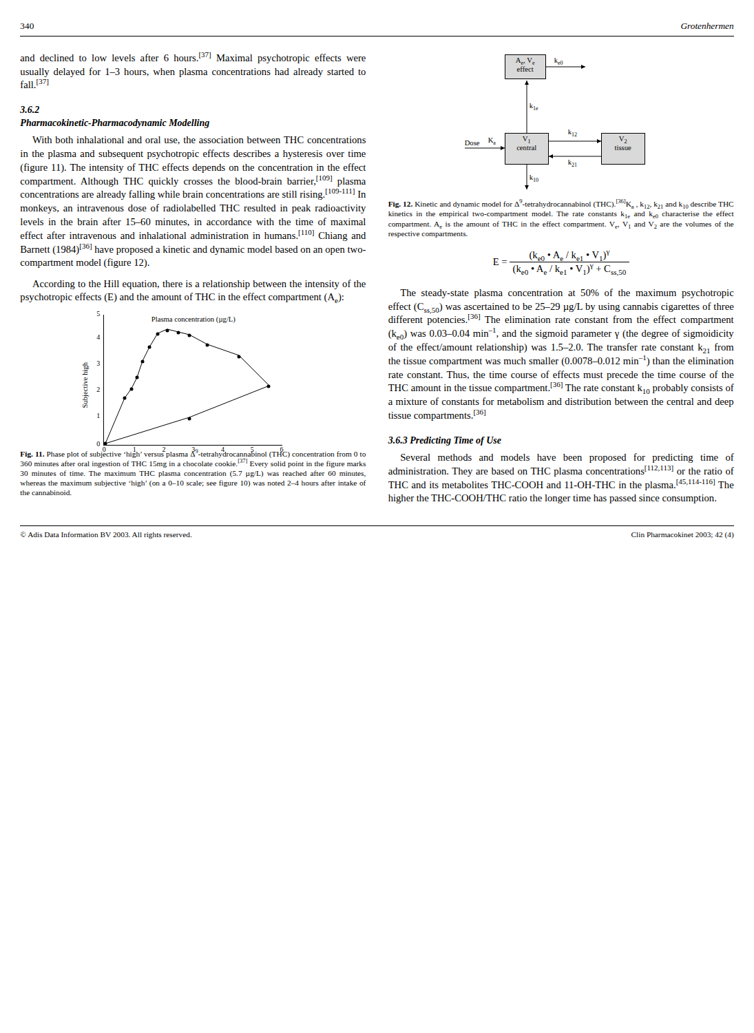340 Grotenhermen
and declined to low levels after 6 hours.[37] Maximal psychotropic effects were usually delayed for 1–3 hours, when plasma concentrations had already started to fall.[37]
3.6.2
Pharmacokinetic-Pharmacodynamic Modelling
With both inhalational and oral use, the association between THC concentrations in the plasma and subsequent psychotropic effects describes a hysteresis over time (figure 11). The intensity of THC effects depends on the concentration in the effect compartment. Although THC quickly crosses the blood-brain barrier,[109] plasma concentrations are already falling while brain concentrations are still rising.[109-111] In monkeys, an intravenous dose of radiolabelled THC resulted in peak radioactivity levels in the brain after 15–60 minutes, in accordance with the time of maximal effect after intravenous and inhalational administration in humans.[110] Chiang and Barnett (1984)[36] have proposed a kinetic and dynamic model based on an open two-compartment model (figure 12).
According to the Hill equation, there is a relationship between the intensity of the psychotropic effects (E) and the amount of THC in the effect compartment (Ae):
Subjective high 0 1 2 3 4 5 0 1 2 3 4 5 6
Plasma concentration (µg/L)
Fig. 11. Phase plot of subjective ‘high’ versus plasma Δ9-tetrahydrocannabinol (THC) concentration from 0 to 360 minutes after oral ingestion of THC 15mg in a chocolate cookie.[37] Every solid point in the figure marks 30 minutes of time. The maximum THC plasma concentration (5.7 µg/L) was reached after 60 minutes, whereas the maximum subjective ‘high’ (on a 0–10 scale; see figure 10) was noted 2–4 hours after intake of the cannabinoid.
Ae, Ve
effect
V1
central
V2
tissue
ke0 k1e Dose Ka k12 k21 k10
Fig. 12. Kinetic and dynamic model for Δ9-tetrahydrocannabinol (THC).[36]Ka , k12, k21 and k10 describe THC kinetics in the empirical two-compartment model. The rate constants k1e and ke0 characterise the effect compartment. Ae is the amount of THC in the effect compartment. Ve, V1 and V2 are the volumes of the respective compartments.
E = (ke0 • Ae / ke1 • V1)γ (ke0 • Ae / ke1 • V1)γ + Css,50
The steady-state plasma concentration at 50% of the maximum psychotropic effect (Css,50) was ascertained to be 25–29 µg/L by using cannabis cigarettes of three different potencies.[36] The elimination rate constant from the effect compartment (ke0) was 0.03–0.04 min–1, and the sigmoid parameter γ (the degree of sigmoidicity of the effect/amount relationship) was 1.5–2.0. The transfer rate constant k21 from the tissue compartment was much smaller (0.0078–0.012 min–1) than the elimination rate constant. Thus, the time course of effects must precede the time course of the THC amount in the tissue compartment.[36] The rate constant k10 probably consists of a mixture of constants for metabolism and distribution between the central and deep tissue compartments.[36]
3.6.3 Predicting Time of Use
Several methods and models have been proposed for predicting time of administration. They are based on THC plasma concentrations[112,113] or the ratio of THC and its metabolites THC-COOH and 11-OH-THC in the plasma.[45,114-116] The higher the THC-COOH/THC ratio the longer time has passed since consumption.
© Adis Data Information BV 2003. All rights reserved. Clin Pharmacokinet 2003; 42 (4)